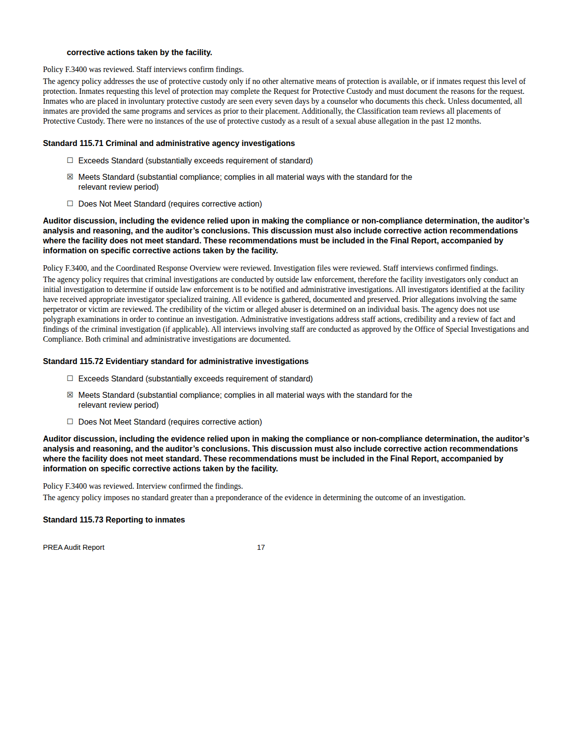corrective actions taken by the facility.
Policy F.3400 was reviewed. Staff interviews confirm findings.
The agency policy addresses the use of protective custody only if no other alternative means of protection is available, or if inmates request this level of protection. Inmates requesting this level of protection may complete the Request for Protective Custody and must document the reasons for the request. Inmates who are placed in involuntary protective custody are seen every seven days by a counselor who documents this check. Unless documented, all inmates are provided the same programs and services as prior to their placement. Additionally, the Classification team reviews all placements of Protective Custody. There were no instances of the use of protective custody as a result of a sexual abuse allegation in the past 12 months.
Standard 115.71 Criminal and administrative agency investigations
☐
Exceeds Standard (substantially exceeds requirement of standard)
☒
Meets Standard (substantial compliance; complies in all material ways with the standard for therelevant review period)
☐
Does Not Meet Standard (requires corrective action)
Auditor discussion, including the evidence relied upon in making the compliance or non-compliance determination, the auditor’s analysis and reasoning, and the auditor’s conclusions. This discussion must also include corrective action recommendations where the facility does not meet standard. These recommendations must be included in the Final Report, accompanied by information on specific corrective actions taken by the facility.
Policy F.3400, and the Coordinated Response Overview were reviewed. Investigation files were reviewed. Staff interviews confirmed findings.
The agency policy requires that criminal investigations are conducted by outside law enforcement, therefore the facility investigators only conduct an initial investigation to determine if outside law enforcement is to be notified and administrative investigations. All investigators identified at the facility have received appropriate investigator specialized training. All evidence is gathered, documented and preserved. Prior allegations involving the same perpetrator or victim are reviewed. The credibility of the victim or alleged abuser is determined on an individual basis. The agency does not use polygraph examinations in order to continue an investigation. Administrative investigations address staff actions, credibility and a review of fact and findings of the criminal investigation (if applicable). All interviews involving staff are conducted as approved by the Office of Special Investigations and Compliance. Both criminal and administrative investigations are documented.
Standard 115.72 Evidentiary standard for administrative investigations
☐
Exceeds Standard (substantially exceeds requirement of standard)
☒
Meets Standard (substantial compliance; complies in all material ways with the standard for therelevant review period)
☐
Does Not Meet Standard (requires corrective action)
Auditor discussion, including the evidence relied upon in making the compliance or non-compliance determination, the auditor’s analysis and reasoning, and the auditor’s conclusions. This discussion must also include corrective action recommendations where the facility does not meet standard. These recommendations must be included in the Final Report, accompanied by information on specific corrective actions taken by the facility.
Policy F.3400 was reviewed. Interview confirmed the findings.
The agency policy imposes no standard greater than a preponderance of the evidence in determining the outcome of an investigation.
Standard 115.73 Reporting to inmates
PREA Audit Report 17